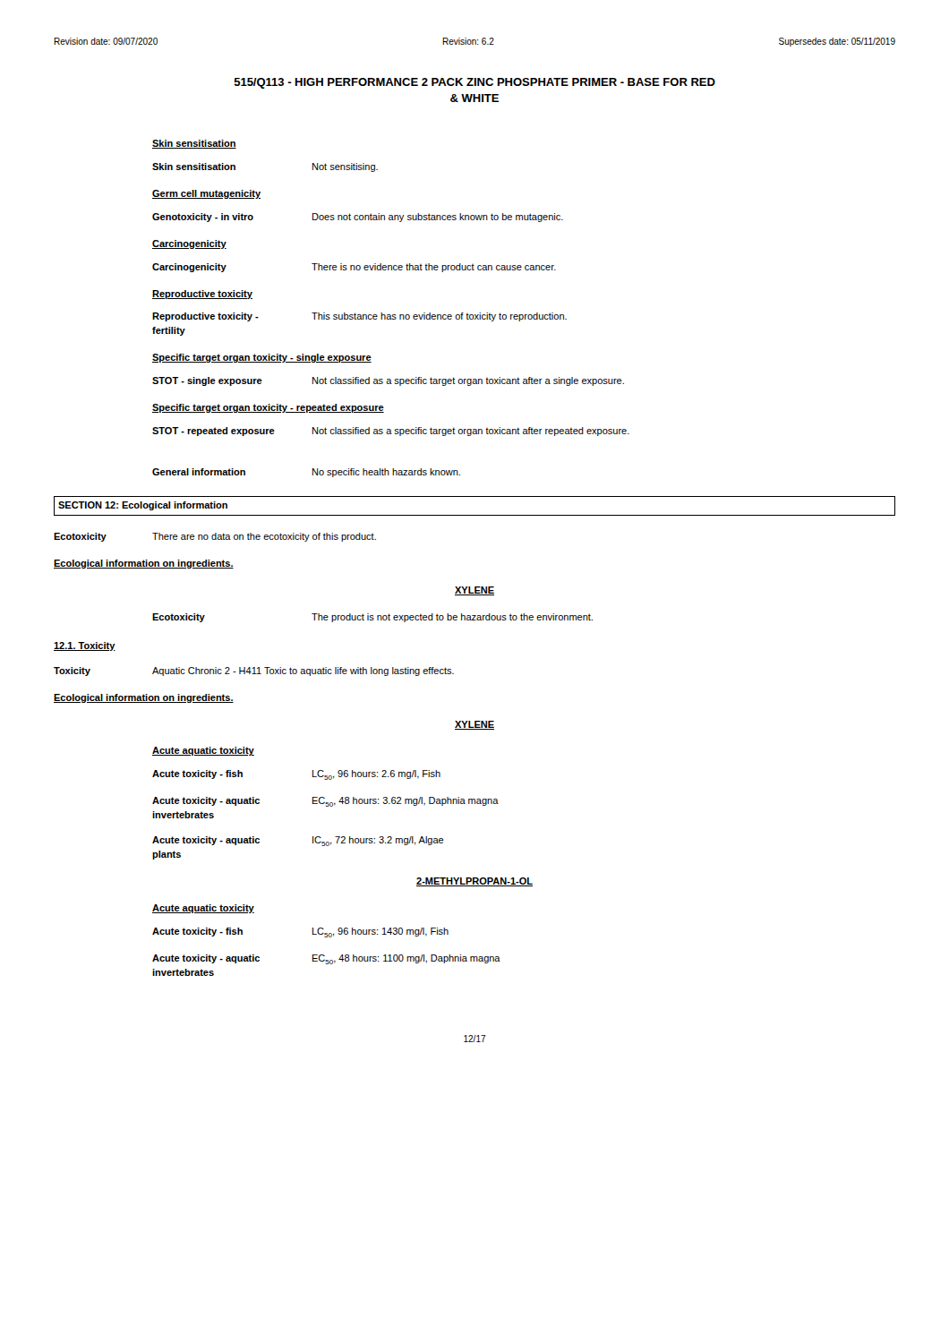Revision date: 09/07/2020 Revision: 6.2 Supersedes date: 05/11/2019
515/Q113 - HIGH PERFORMANCE 2 PACK ZINC PHOSPHATE PRIMER - BASE FOR RED
& WHITE
Skin sensitisation
Skin sensitisation
Not sensitising.
Germ cell mutagenicity
Genotoxicity - in vitro
Does not contain any substances known to be mutagenic.
Carcinogenicity
Carcinogenicity
There is no evidence that the product can cause cancer.
Reproductive toxicity
Reproductive toxicity -
fertility
This substance has no evidence of toxicity to reproduction.
Specific target organ toxicity - single exposure
STOT - single exposure
Not classified as a specific target organ toxicant after a single exposure.
Specific target organ toxicity - repeated exposure
STOT - repeated exposure
Not classified as a specific target organ toxicant after repeated exposure.
General information
No specific health hazards known.
SECTION 12: Ecological information
Ecotoxicity
There are no data on the ecotoxicity of this product.
Ecological information on ingredients.
XYLENE
Ecotoxicity
The product is not expected to be hazardous to the environment.
12.1. Toxicity
Toxicity
Aquatic Chronic 2 - H411 Toxic to aquatic life with long lasting effects.
Ecological information on ingredients.
XYLENE
Acute aquatic toxicity
Acute toxicity - fish
LC50, 96 hours: 2.6 mg/l, Fish
Acute toxicity - aquatic
invertebrates
EC50, 48 hours: 3.62 mg/l, Daphnia magna
Acute toxicity - aquatic
plants
IC50, 72 hours: 3.2 mg/l, Algae
2-METHYLPROPAN-1-OL
Acute aquatic toxicity
Acute toxicity - fish
LC50, 96 hours: 1430 mg/l, Fish
Acute toxicity - aquatic
invertebrates
EC50, 48 hours: 1100 mg/l, Daphnia magna
12/17